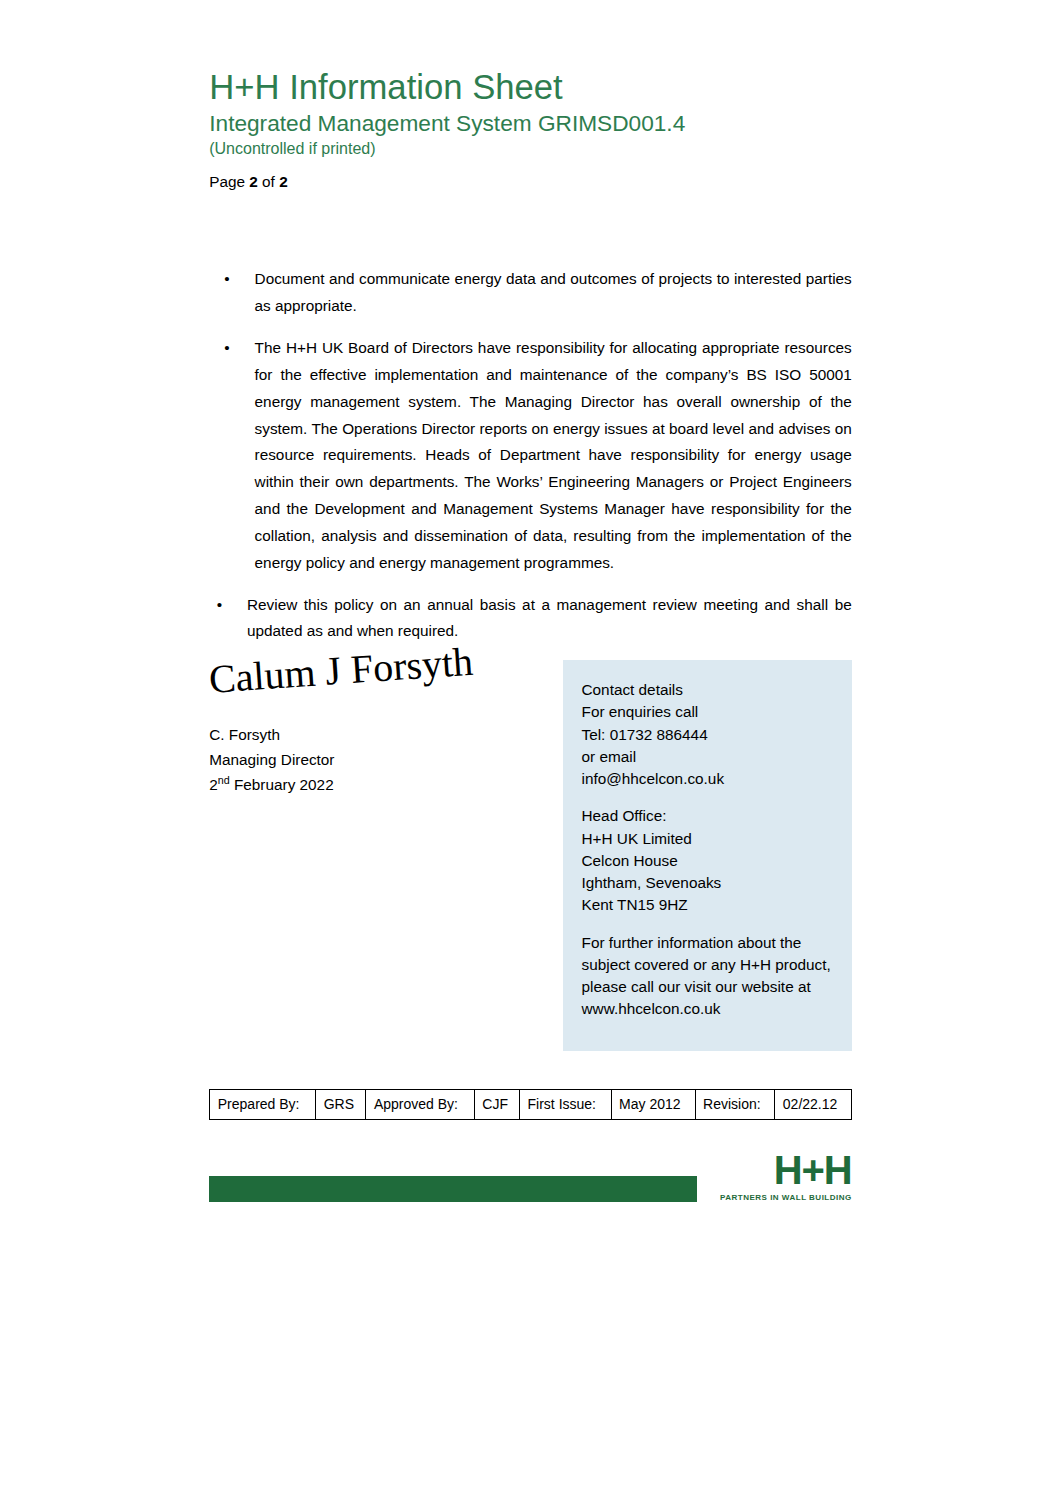H+H Information Sheet
Integrated Management System GRIMSD001.4
(Uncontrolled if printed)
Page 2 of 2
Document and communicate energy data and outcomes of projects to interested parties as appropriate.
The H+H UK Board of Directors have responsibility for allocating appropriate resources for the effective implementation and maintenance of the company’s BS ISO 50001 energy management system. The Managing Director has overall ownership of the system. The Operations Director reports on energy issues at board level and advises on resource requirements. Heads of Department have responsibility for energy usage within their own departments. The Works’ Engineering Managers or Project Engineers and the Development and Management Systems Manager have responsibility for the collation, analysis and dissemination of data, resulting from the implementation of the energy policy and energy management programmes.
Review this policy on an annual basis at a management review meeting and shall be updated as and when required.
Calum J Forsyth
C. Forsyth
Managing Director
2nd February 2022
Contact details
For enquiries call
Tel: 01732 886444
or email
info@hhcelcon.co.uk
Head Office:
H+H UK Limited
Celcon House
Ightham, Sevenoaks
Kent TN15 9HZ
For further information about the subject covered or any H+H product, please call our visit our website at www.hhcelcon.co.uk
| Prepared By: | GRS | Approved By: | CJF | First Issue: | May 2012 | Revision: | 02/22.12 |
H+H PARTNERS IN WALL BUILDING